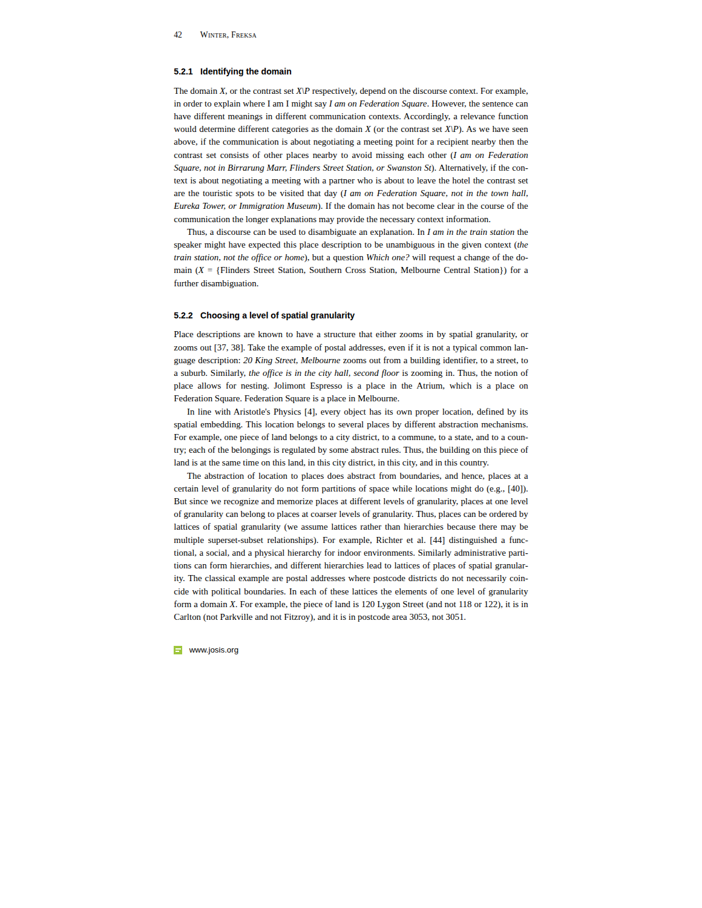42
Winter, Freksa
5.2.1 Identifying the domain
The domain X, or the contrast set X\P respectively, depend on the discourse context. For example, in order to explain where I am I might say I am on Federation Square. However, the sentence can have different meanings in different communication contexts. Accordingly, a relevance function would determine different categories as the domain X (or the contrast set X\P). As we have seen above, if the communication is about negotiating a meeting point for a recipient nearby then the contrast set consists of other places nearby to avoid missing each other (I am on Federation Square, not in Birrarung Marr, Flinders Street Station, or Swanston St). Alternatively, if the context is about negotiating a meeting with a partner who is about to leave the hotel the contrast set are the touristic spots to be visited that day (I am on Federation Square, not in the town hall, Eureka Tower, or Immigration Museum). If the domain has not become clear in the course of the communication the longer explanations may provide the necessary context information.
Thus, a discourse can be used to disambiguate an explanation. In I am in the train station the speaker might have expected this place description to be unambiguous in the given context (the train station, not the office or home), but a question Which one? will request a change of the domain (X = {Flinders Street Station, Southern Cross Station, Melbourne Central Station}) for a further disambiguation.
5.2.2 Choosing a level of spatial granularity
Place descriptions are known to have a structure that either zooms in by spatial granularity, or zooms out [37, 38]. Take the example of postal addresses, even if it is not a typical common language description: 20 King Street, Melbourne zooms out from a building identifier, to a street, to a suburb. Similarly, the office is in the city hall, second floor is zooming in. Thus, the notion of place allows for nesting. Jolimont Espresso is a place in the Atrium, which is a place on Federation Square. Federation Square is a place in Melbourne.
In line with Aristotle's Physics [4], every object has its own proper location, defined by its spatial embedding. This location belongs to several places by different abstraction mechanisms. For example, one piece of land belongs to a city district, to a commune, to a state, and to a country; each of the belongings is regulated by some abstract rules. Thus, the building on this piece of land is at the same time on this land, in this city district, in this city, and in this country.
The abstraction of location to places does abstract from boundaries, and hence, places at a certain level of granularity do not form partitions of space while locations might do (e.g., [40]). But since we recognize and memorize places at different levels of granularity, places at one level of granularity can belong to places at coarser levels of granularity. Thus, places can be ordered by lattices of spatial granularity (we assume lattices rather than hierarchies because there may be multiple superset-subset relationships). For example, Richter et al. [44] distinguished a functional, a social, and a physical hierarchy for indoor environments. Similarly administrative partitions can form hierarchies, and different hierarchies lead to lattices of places of spatial granularity. The classical example are postal addresses where postcode districts do not necessarily coincide with political boundaries. In each of these lattices the elements of one level of granularity form a domain X. For example, the piece of land is 120 Lygon Street (and not 118 or 122), it is in Carlton (not Parkville and not Fitzroy), and it is in postcode area 3053, not 3051.
www.josis.org